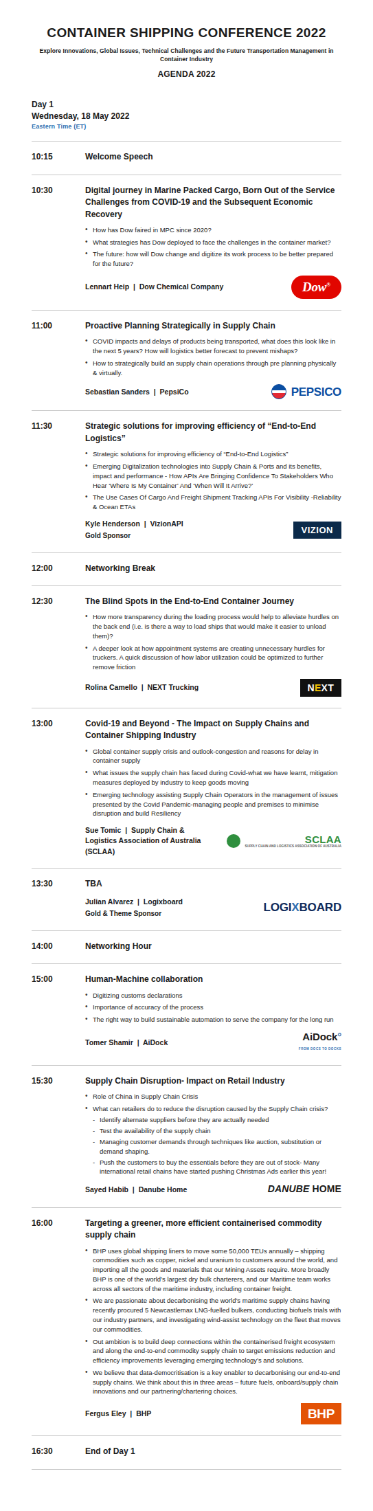CONTAINER SHIPPING CONFERENCE 2022
Explore Innovations, Global Issues, Technical Challenges and the Future Transportation Management in Container Industry
AGENDA 2022
Day 1
Wednesday, 18 May 2022
Eastern Time (ET)
| 10:15 | Welcome Speech |
| 10:30 | Digital journey in Marine Packed Cargo, Born Out of the Service Challenges from COVID-19 and the Subsequent Economic Recovery How has Dow faired in MPC since 2020? What strategies has Dow deployed to face the challenges in the container market? The future: how will Dow change and digitize its work process to be better prepared for the future? Lennart Heip / Dow Chemical Company Dow ® |
| 11:00 | Proactive Planning Strategically in Supply Chain COVID impacts and delays of products being transported, what does this look like in the next 5 years? How will logistics better forecast to prevent mishaps? How to strategically build an supply chain operations through pre planning physically & virtually. Sebastian Sanders / PepsiCo PEPSICO |
| 11:30 | Strategic solutions for improving efficiency of “End-to-End Logistics” Strategic solutions for improving efficiency of “End-to-End Logistics” Emerging Digitalization technologies into Supply Chain & Ports and its benefits, impact and performance - How APIs Are Bringing Confidence To Stakeholders Who Hear ‘Where Is My Container’ And ‘When Will It Arrive?’ The Use Cases Of Cargo And Freight Shipment Tracking APIs For Visibility -Reliability & Ocean ETAs Kyle Henderson / VizionAPI Gold Sponsor VIZION |
| 12:00 | Networking Break |
| 12:30 | The Blind Spots in the End-to-End Container Journey How more transparency during the loading process would help to alleviate hurdles on the back end (i.e. is there a way to load ships that would make it easier to unload them)? A deeper look at how appointment systems are creating unnecessary hurdles for truckers. A quick discussion of how labor utilization could be optimized to further remove friction Rolina Camello / NEXT Trucking N E XT |
| 13:00 | Covid-19 and Beyond - The Impact on Supply Chains and Container Shipping Industry Global container supply crisis and outlook-congestion and reasons for delay in container supply What issues the supply chain has faced during Covid-what we have learnt, mitigation measures deployed by industry to keep goods moving Emerging technology assisting Supply Chain Operators in the management of issues presented by the Covid Pandemic-managing people and premises to minimise disruption and build Resiliency Sue Tomic / Supply Chain & Logistics Association of Australia (SCLAA) SCLAA SUPPLY CHAIN AND LOGISTICS ASSOCIATION OF AUSTRALIA |
| 13:30 | TBA Julian Alvarez / Logixboard Gold & Theme Sponsor LOGI X BOARD |
| 14:00 | Networking Hour |
| 15:00 | Human-Machine collaboration Digitizing customs declarations Importance of accuracy of the process The right way to build sustainable automation to serve the company for the long run Tomer Shamir / AiDock AiDock ° FROM DOCS TO DOCKS |
| 15:30 | Supply Chain Disruption- Impact on Retail Industry Role of China in Supply Chain Crisis What can retailers do to reduce the disruption caused by the Supply Chain crisis? Identify alternate suppliers before they are actually needed Test the availability of the supply chain Managing customer demands through techniques like auction, substitution or demand shaping. Push the customers to buy the essentials before they are out of stock- Many international retail chains have started pushing Christmas Ads earlier this year! Sayed Habib / Danube Home DANUBE HOME |
| 16:00 | Targeting a greener, more efficient containerised commodity supply chain BHP uses global shipping liners to move some 50,000 TEUs annually – shipping commodities such as copper, nickel and uranium to customers around the world, and importing all the goods and materials that our Mining Assets require. More broadly BHP is one of the world’s largest dry bulk charterers, and our Maritime team works across all sectors of the maritime industry, including container freight. We are passionate about decarbonising the world’s maritime supply chains having recently procured 5 Newcastlemax LNG-fuelled bulkers, conducting biofuels trials with our industry partners, and investigating wind-assist technology on the fleet that moves our commodities. Out ambition is to build deep connections within the containerised freight ecosystem and along the end-to-end commodity supply chain to target emissions reduction and efficiency improvements leveraging emerging technology’s and solutions. We believe that data-democritisation is a key enabler to decarbonising our end-to-end supply chains. We think about this in three areas – future fuels, onboard/supply chain innovations and our partnering/chartering choices. Fergus Eley / BHP BHP |
| 16:30 | End of Day 1 |